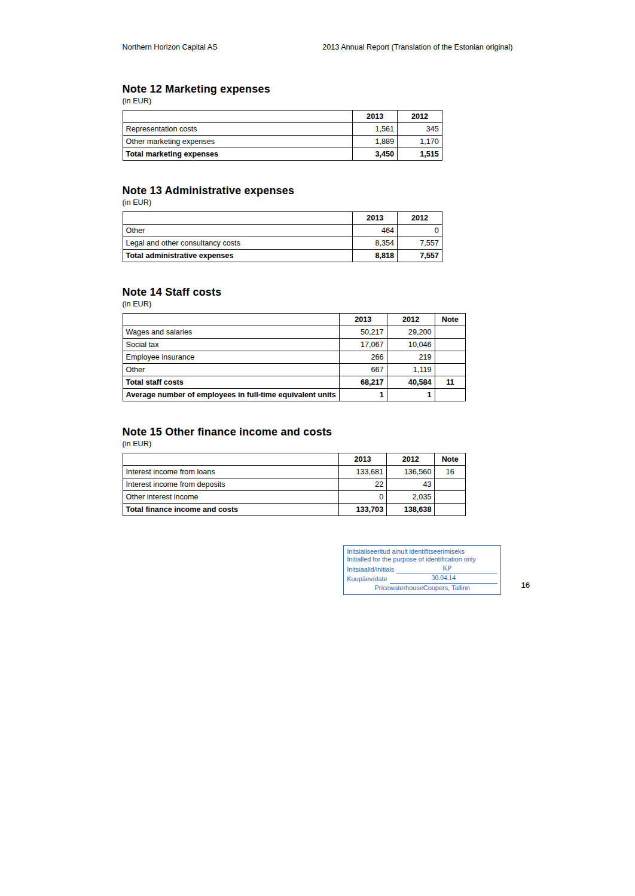Northern Horizon Capital AS
2013 Annual Report (Translation of the Estonian original)
Note 12 Marketing expenses
(in EUR)
| | 2013 | 2012 |
| --- | --- | --- |
| Representation costs | 1,561 | 345 |
| Other marketing expenses | 1,889 | 1,170 |
| Total marketing expenses | 3,450 | 1,515 |
Note 13 Administrative expenses
(in EUR)
| | 2013 | 2012 |
| --- | --- | --- |
| Other | 464 | 0 |
| Legal and other consultancy costs | 8,354 | 7,557 |
| Total administrative expenses | 8,818 | 7,557 |
Note 14 Staff costs
(in EUR)
| | 2013 | 2012 | Note |
| --- | --- | --- | --- |
| Wages and salaries | 50,217 | 29,200 | |
| Social tax | 17,067 | 10,046 | |
| Employee insurance | 266 | 219 | |
| Other | 667 | 1,119 | |
| Total staff costs | 68,217 | 40,584 | 11 |
| Average number of employees in full-time equivalent units | 1 | 1 | |
Note 15 Other finance income and costs
(in EUR)
| | 2013 | 2012 | Note |
| --- | --- | --- | --- |
| Interest income from loans | 133,681 | 136,560 | 16 |
| Interest income from deposits | 22 | 43 | |
| Other interest income | 0 | 2,035 | |
| Total finance income and costs | 133,703 | 138,638 | |
Initsialiseeritud ainult identifitseerimiseks
Initialled for the purpose of identification only
Initsiaalid/initials KP
Kuupäev/date 30.04.14
PricewaterhouseCoopers, Tallinn
16